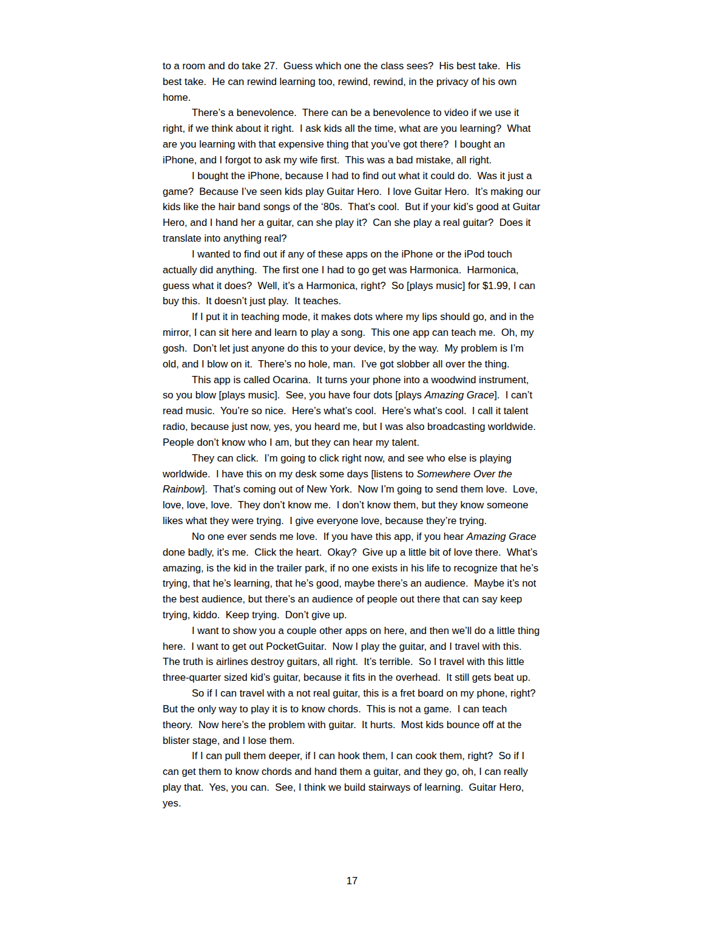to a room and do take 27. Guess which one the class sees? His best take. His best take. He can rewind learning too, rewind, rewind, in the privacy of his own home.
There’s a benevolence. There can be a benevolence to video if we use it right, if we think about it right. I ask kids all the time, what are you learning? What are you learning with that expensive thing that you’ve got there? I bought an iPhone, and I forgot to ask my wife first. This was a bad mistake, all right.
I bought the iPhone, because I had to find out what it could do. Was it just a game? Because I’ve seen kids play Guitar Hero. I love Guitar Hero. It’s making our kids like the hair band songs of the ‘80s. That’s cool. But if your kid’s good at Guitar Hero, and I hand her a guitar, can she play it? Can she play a real guitar? Does it translate into anything real?
I wanted to find out if any of these apps on the iPhone or the iPod touch actually did anything. The first one I had to go get was Harmonica. Harmonica, guess what it does? Well, it’s a Harmonica, right? So [plays music] for $1.99, I can buy this. It doesn’t just play. It teaches.
If I put it in teaching mode, it makes dots where my lips should go, and in the mirror, I can sit here and learn to play a song. This one app can teach me. Oh, my gosh. Don’t let just anyone do this to your device, by the way. My problem is I’m old, and I blow on it. There’s no hole, man. I’ve got slobber all over the thing.
This app is called Ocarina. It turns your phone into a woodwind instrument, so you blow [plays music]. See, you have four dots [plays Amazing Grace]. I can’t read music. You’re so nice. Here’s what’s cool. Here’s what’s cool. I call it talent radio, because just now, yes, you heard me, but I was also broadcasting worldwide. People don’t know who I am, but they can hear my talent.
They can click. I’m going to click right now, and see who else is playing worldwide. I have this on my desk some days [listens to Somewhere Over the Rainbow]. That’s coming out of New York. Now I’m going to send them love. Love, love, love, love. They don’t know me. I don’t know them, but they know someone likes what they were trying. I give everyone love, because they’re trying.
No one ever sends me love. If you have this app, if you hear Amazing Grace done badly, it’s me. Click the heart. Okay? Give up a little bit of love there. What’s amazing, is the kid in the trailer park, if no one exists in his life to recognize that he’s trying, that he’s learning, that he’s good, maybe there’s an audience. Maybe it’s not the best audience, but there’s an audience of people out there that can say keep trying, kiddo. Keep trying. Don’t give up.
I want to show you a couple other apps on here, and then we’ll do a little thing here. I want to get out PocketGuitar. Now I play the guitar, and I travel with this. The truth is airlines destroy guitars, all right. It’s terrible. So I travel with this little three-quarter sized kid’s guitar, because it fits in the overhead. It still gets beat up.
So if I can travel with a not real guitar, this is a fret board on my phone, right? But the only way to play it is to know chords. This is not a game. I can teach theory. Now here’s the problem with guitar. It hurts. Most kids bounce off at the blister stage, and I lose them.
If I can pull them deeper, if I can hook them, I can cook them, right? So if I can get them to know chords and hand them a guitar, and they go, oh, I can really play that. Yes, you can. See, I think we build stairways of learning. Guitar Hero, yes.
17